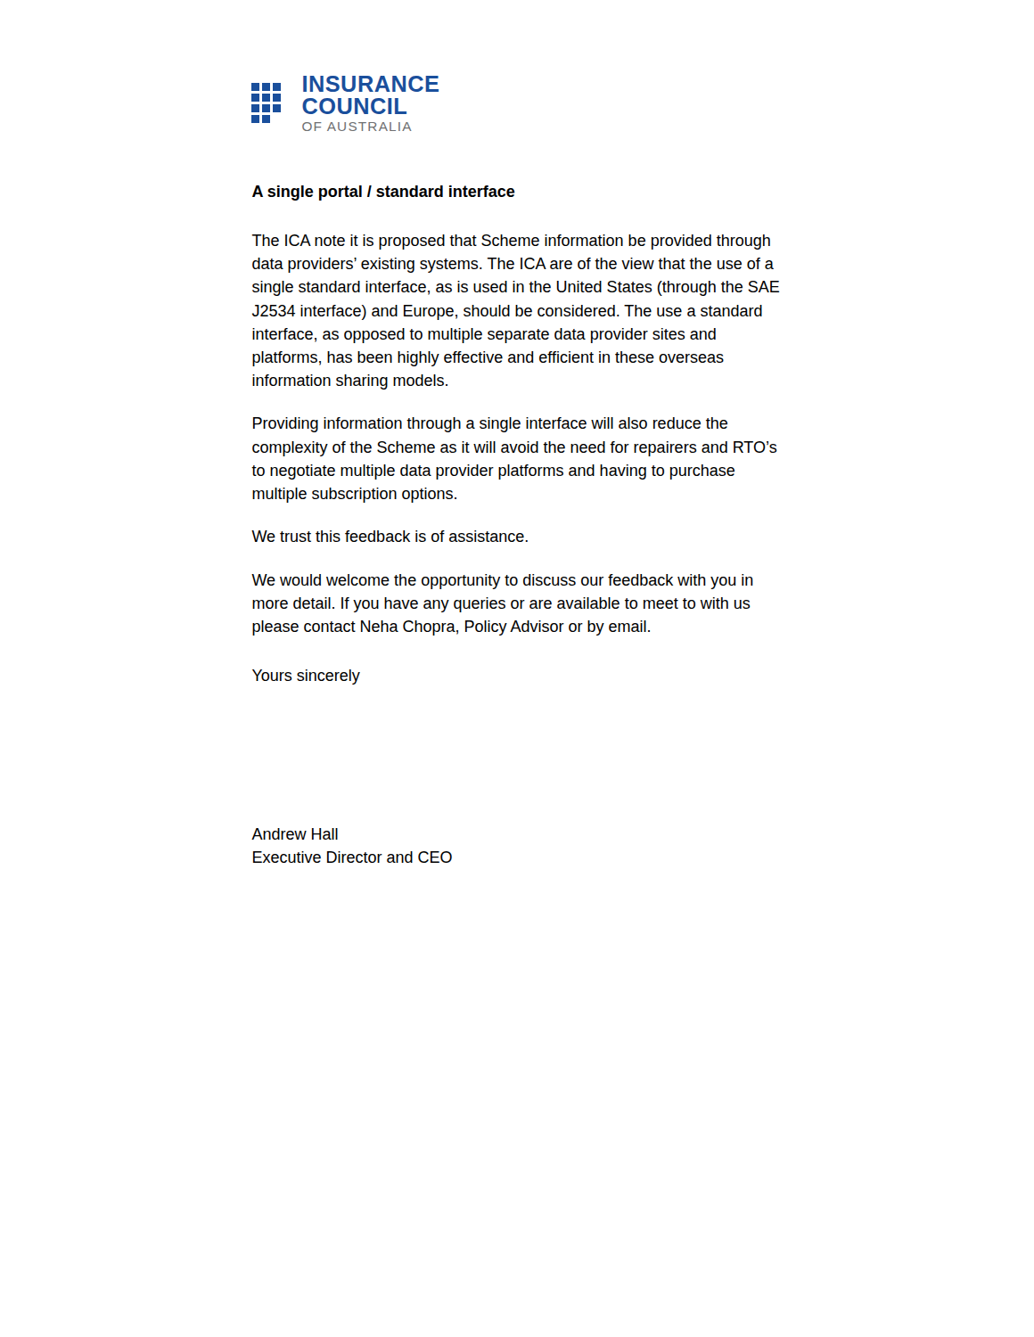| | INSURANCE COUNCIL OF AUSTRALIA |
A single portal / standard interface
The ICA note it is proposed that Scheme information be provided through data providers’ existing systems. The ICA are of the view that the use of a single standard interface, as is used in the United States (through the SAE J2534 interface) and Europe, should be considered. The use a standard interface, as opposed to multiple separate data provider sites and platforms, has been highly effective and efficient in these overseas information sharing models.
Providing information through a single interface will also reduce the complexity of the Scheme as it will avoid the need for repairers and RTO’s to negotiate multiple data provider platforms and having to purchase multiple subscription options.
We trust this feedback is of assistance.
We would welcome the opportunity to discuss our feedback with you in more detail. If you have any queries or are available to meet to with us please contact Neha Chopra, Policy Advisor or by email.
Yours sincerely
Andrew Hall
Executive Director and CEO